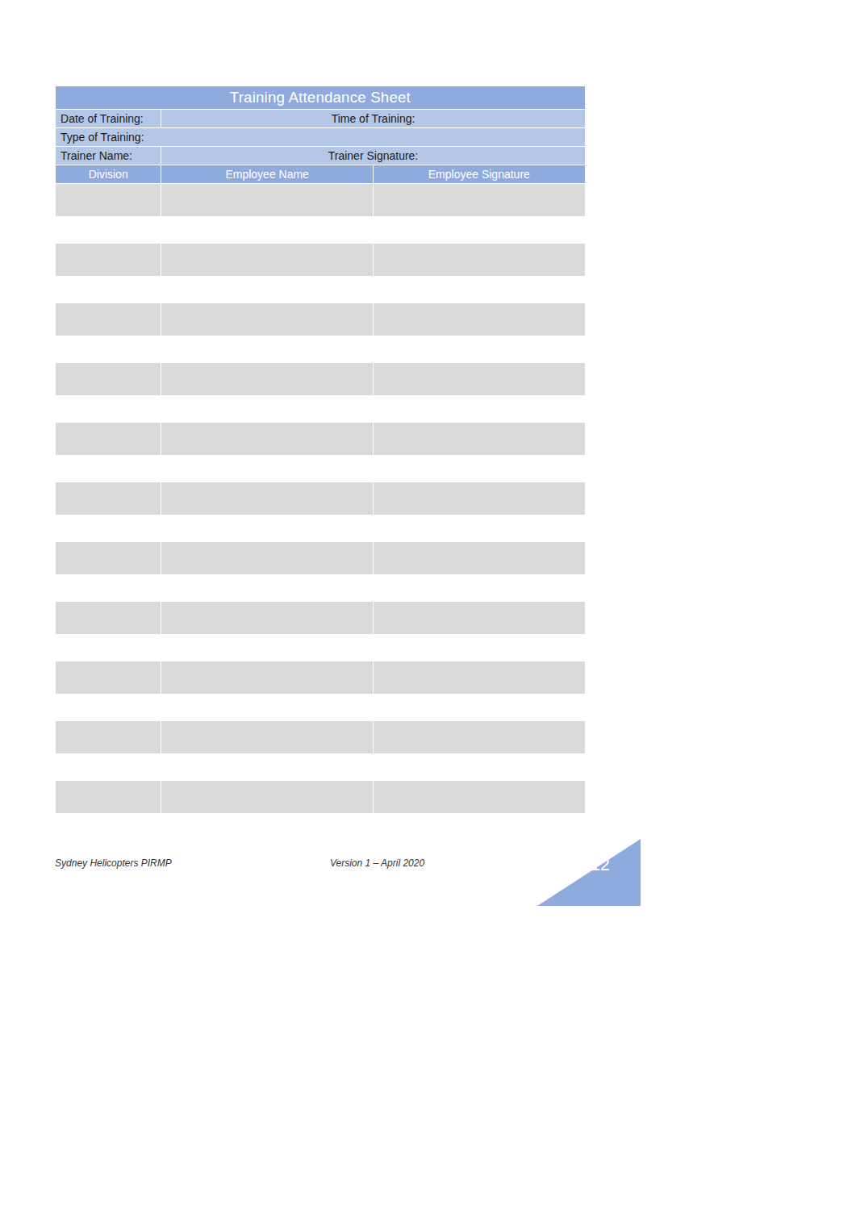| Training Attendance Sheet |
| Date of Training: | Time of Training: |
| Type of Training: |
| Trainer Name: | Trainer Signature: |
| Division | Employee Name | Employee Signature |
12
Sydney Helicopters PIRMP
Version 1 – April 2020